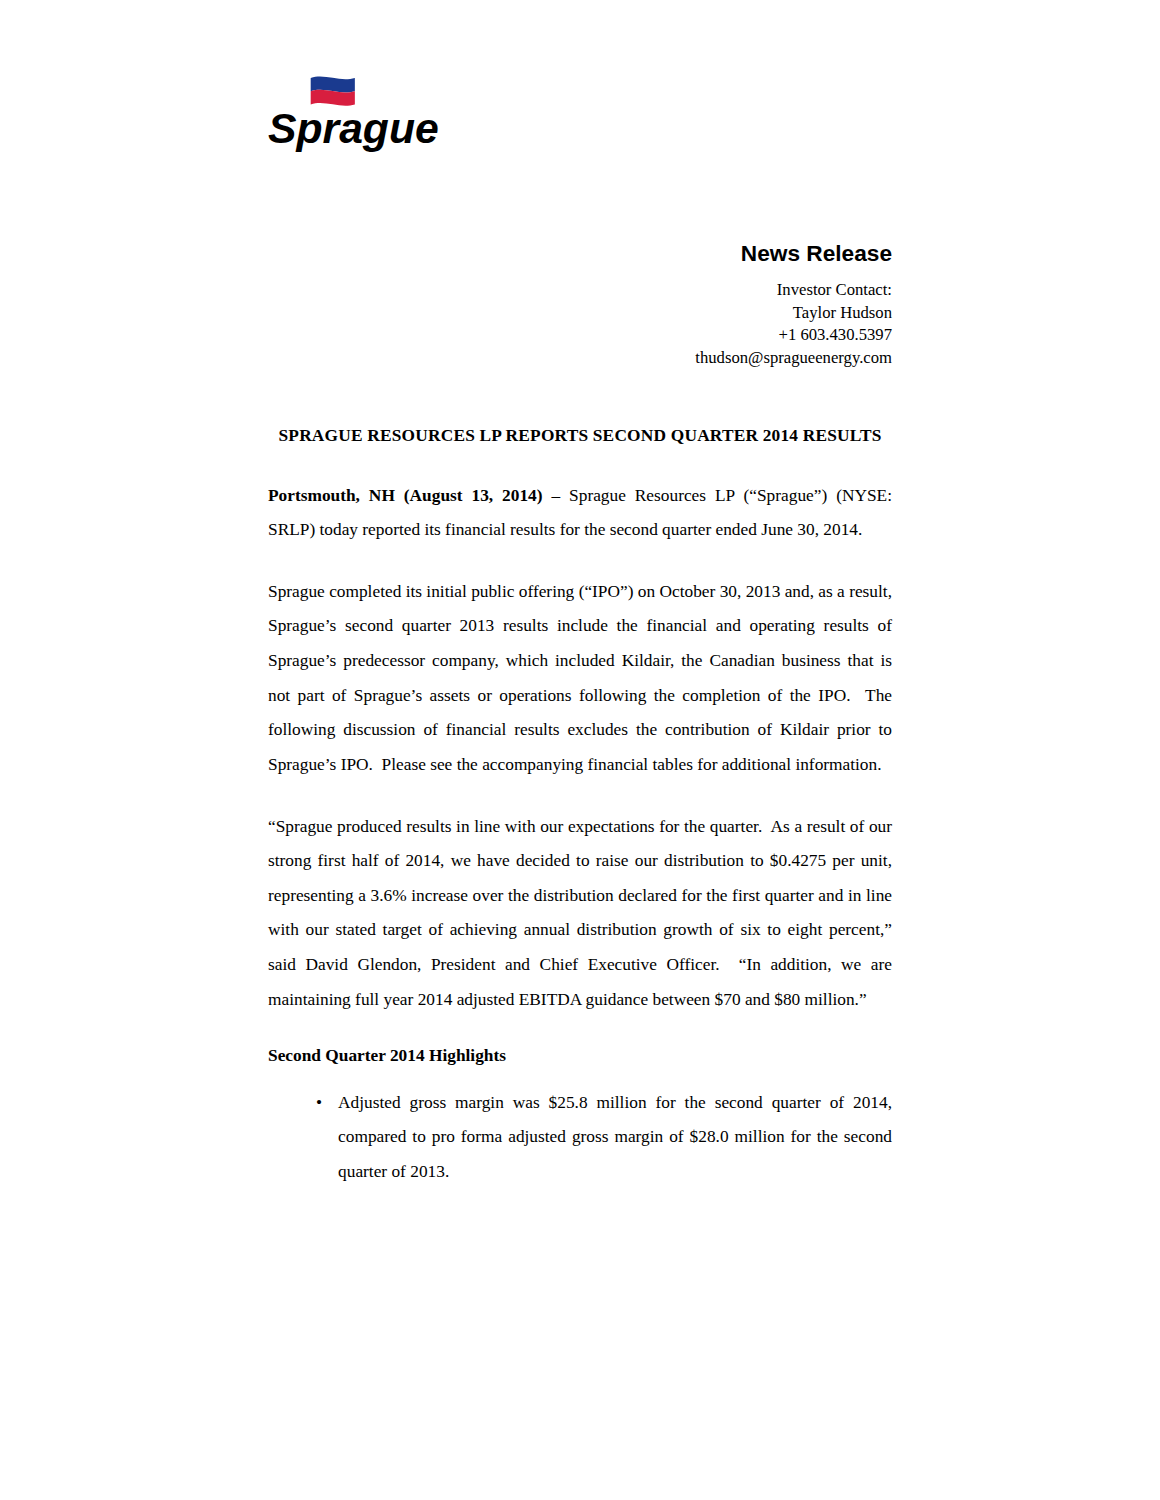Sprague
News Release
Investor Contact:
Taylor Hudson
+1 603.430.5397
thudson@spragueenergy.com
SPRAGUE RESOURCES LP REPORTS SECOND QUARTER 2014 RESULTS
Portsmouth, NH (August 13, 2014) – Sprague Resources LP (“Sprague”) (NYSE: SRLP) today reported its financial results for the second quarter ended June 30, 2014.
Sprague completed its initial public offering (“IPO”) on October 30, 2013 and, as a result, Sprague’s second quarter 2013 results include the financial and operating results of Sprague’s predecessor company, which included Kildair, the Canadian business that is not part of Sprague’s assets or operations following the completion of the IPO. The following discussion of financial results excludes the contribution of Kildair prior to Sprague’s IPO. Please see the accompanying financial tables for additional information.
“Sprague produced results in line with our expectations for the quarter. As a result of our strong first half of 2014, we have decided to raise our distribution to $0.4275 per unit, representing a 3.6% increase over the distribution declared for the first quarter and in line with our stated target of achieving annual distribution growth of six to eight percent,” said David Glendon, President and Chief Executive Officer. “In addition, we are maintaining full year 2014 adjusted EBITDA guidance between $70 and $80 million.”
Second Quarter 2014 Highlights
Adjusted gross margin was $25.8 million for the second quarter of 2014, compared to pro forma adjusted gross margin of $28.0 million for the second quarter of 2013.